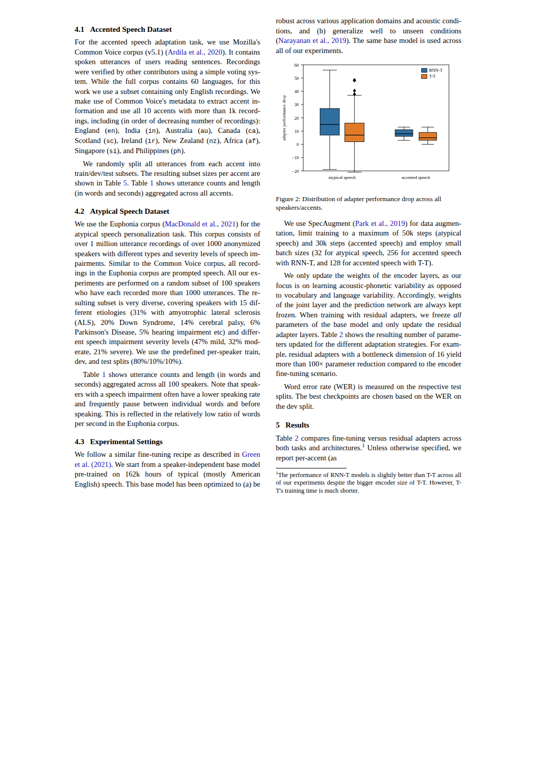4.1 Accented Speech Dataset
For the accented speech adaptation task, we use Mozilla's Common Voice corpus (v5.1) (Ardila et al., 2020). It contains spoken utterances of users reading sentences. Recordings were verified by other contributors using a simple voting system. While the full corpus contains 60 languages, for this work we use a subset containing only English recordings. We make use of Common Voice's metadata to extract accent information and use all 10 accents with more than 1k recordings, including (in order of decreasing number of recordings): England (en), India (in), Australia (au), Canada (ca), Scotland (sc), Ireland (ir), New Zealand (nz), Africa (af), Singapore (si), and Philippines (ph).
We randomly split all utterances from each accent into train/dev/test subsets. The resulting subset sizes per accent are shown in Table 5. Table 1 shows utterance counts and length (in words and seconds) aggregated across all accents.
4.2 Atypical Speech Dataset
We use the Euphonia corpus (MacDonald et al., 2021) for the atypical speech personalization task. This corpus consists of over 1 million utterance recordings of over 1000 anonymized speakers with different types and severity levels of speech impairments. Similar to the Common Voice corpus, all recordings in the Euphonia corpus are prompted speech. All our experiments are performed on a random subset of 100 speakers who have each recorded more than 1000 utterances. The resulting subset is very diverse, covering speakers with 15 different etiologies (31% with amyotrophic lateral sclerosis (ALS), 20% Down Syndrome, 14% cerebral palsy, 6% Parkinson's Disease, 5% hearing impairment etc) and different speech impairment severity levels (47% mild, 32% moderate, 21% severe). We use the predefined per-speaker train, dev, and test splits (80%/10%/10%).
Table 1 shows utterance counts and length (in words and seconds) aggregated across all 100 speakers. Note that speakers with a speech impairment often have a lower speaking rate and frequently pause between individual words and before speaking. This is reflected in the relatively low ratio of words per second in the Euphonia corpus.
4.3 Experimental Settings
We follow a similar fine-tuning recipe as described in Green et al. (2021). We start from a speaker-independent base model pre-trained on 162k hours of typical (mostly American English) speech. This base model has been optimized to (a) be robust across various application domains and acoustic conditions, and (b) generalize well to unseen conditions (Narayanan et al., 2019). The same base model is used across all of our experiments.
60 50 40 30 20 10 0 −10 −20 adapter performance drop RNN-T T-T atypical speech accented speech
Figure 2: Distribution of adapter performance drop across all speakers/accents.
We use SpecAugment (Park et al., 2019) for data augmentation, limit training to a maximum of 50k steps (atypical speech) and 30k steps (accented speech) and employ small batch sizes (32 for atypical speech, 256 for accented speech with RNN-T, and 128 for accented speech with T-T).
We only update the weights of the encoder layers, as our focus is on learning acoustic-phonetic variability as opposed to vocabulary and language variability. Accordingly, weights of the joint layer and the prediction network are always kept frozen. When training with residual adapters, we freeze all parameters of the base model and only update the residual adapter layers. Table 2 shows the resulting number of parameters updated for the different adaptation strategies. For example, residual adapters with a bottleneck dimension of 16 yield more than 100× parameter reduction compared to the encoder fine-tuning scenario.
Word error rate (WER) is measured on the respective test splits. The best checkpoints are chosen based on the WER on the dev split.
5 Results
Table 2 compares fine-tuning versus residual adapters across both tasks and architectures.1 Unless otherwise specified, we report per-accent (as
1The performance of RNN-T models is slightly better than T-T across all of our experiments despite the bigger encoder size of T-T. However, T-T's training time is much shorter.